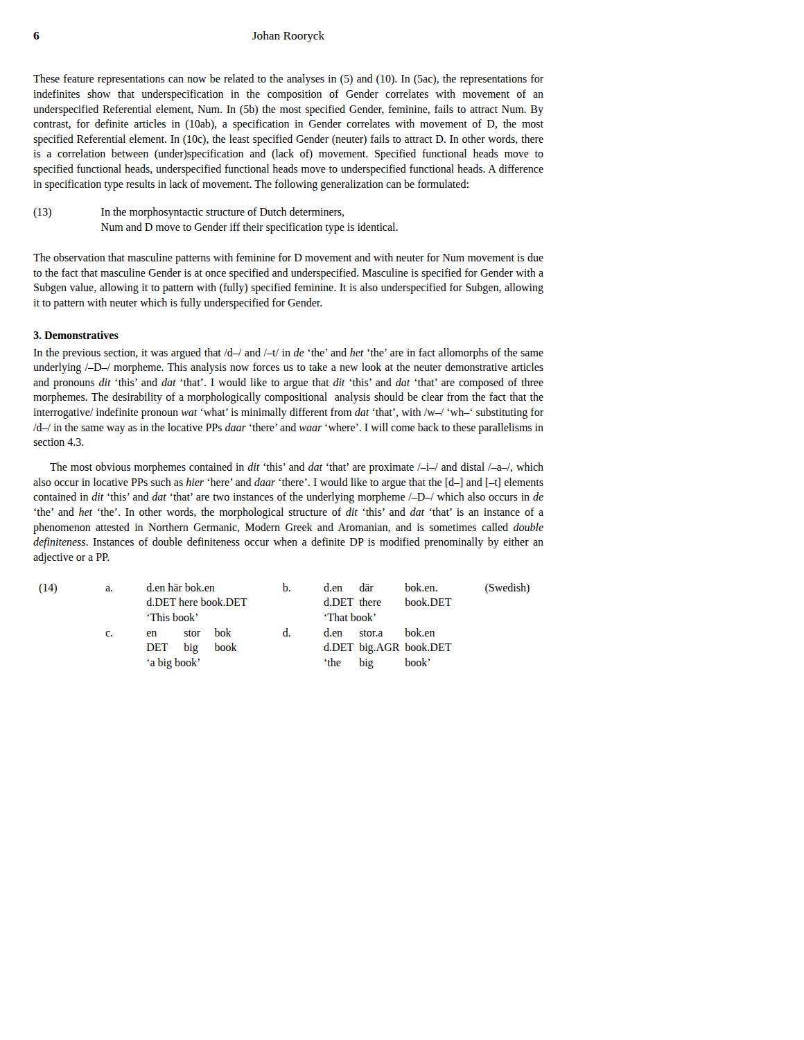6
Johan Rooryck
These feature representations can now be related to the analyses in (5) and (10). In (5ac), the representations for indefinites show that underspecification in the composition of Gender correlates with movement of an underspecified Referential element, Num. In (5b) the most specified Gender, feminine, fails to attract Num. By contrast, for definite articles in (10ab), a specification in Gender correlates with movement of D, the most specified Referential element. In (10c), the least specified Gender (neuter) fails to attract D. In other words, there is a correlation between (under)specification and (lack of) movement. Specified functional heads move to specified functional heads, underspecified functional heads move to underspecified functional heads. A difference in specification type results in lack of movement. The following generalization can be formulated:
| (13) | In the morphosyntactic structure of Dutch determiners, |
| | Num and D move to Gender iff their specification type is identical. |
The observation that masculine patterns with feminine for D movement and with neuter for Num movement is due to the fact that masculine Gender is at once specified and underspecified. Masculine is specified for Gender with a Subgen value, allowing it to pattern with (fully) specified feminine. It is also underspecified for Subgen, allowing it to pattern with neuter which is fully underspecified for Gender.
3. Demonstratives
In the previous section, it was argued that /d–/ and /–t/ in de ‘the’ and het ‘the’ are in fact allomorphs of the same underlying /–D–/ morpheme. This analysis now forces us to take a new look at the neuter demonstrative articles and pronouns dit ‘this’ and dat ‘that’. I would like to argue that dit ‘this’ and dat ‘that’ are composed of three morphemes. The desirability of a morphologically compositional analysis should be clear from the fact that the interrogative/ indefinite pronoun wat ‘what’ is minimally different from dat ‘that’, with /w–/ ‘wh–‘ substituting for /d–/ in the same way as in the locative PPs daar ‘there’ and waar ‘where’. I will come back to these parallelisms in section 4.3.
The most obvious morphemes contained in dit ‘this’ and dat ‘that’ are proximate /–i–/ and distal /–a–/, which also occur in locative PPs such as hier ‘here’ and daar ‘there’. I would like to argue that the [d–] and [–t] elements contained in dit ‘this’ and dat ‘that’ are two instances of the underlying morpheme /–D–/ which also occurs in de ‘the’ and het ‘the’. In other words, the morphological structure of dit ‘this’ and dat ‘that’ is an instance of a phenomenon attested in Northern Germanic, Modern Greek and Aromanian, and is sometimes called double definiteness. Instances of double definiteness occur when a definite DP is modified prenominally by either an adjective or a PP.
| (14) | a. | d.en här bok.en | | b. | d.en | där | bok.en. | (Swedish) |
| | | d.DET here book.DET | | | d.DET | there | book.DET | |
| | | ‘This book’ | | | ‘That book’ | |
| | c. | en | stor | bok | | d. | d.en | stor.a | bok.en | |
| | | DET | big | book | | | d.DET | big.AGR | book.DET | |
| | | ‘a big book’ | | | ‘the | big | book’ | |